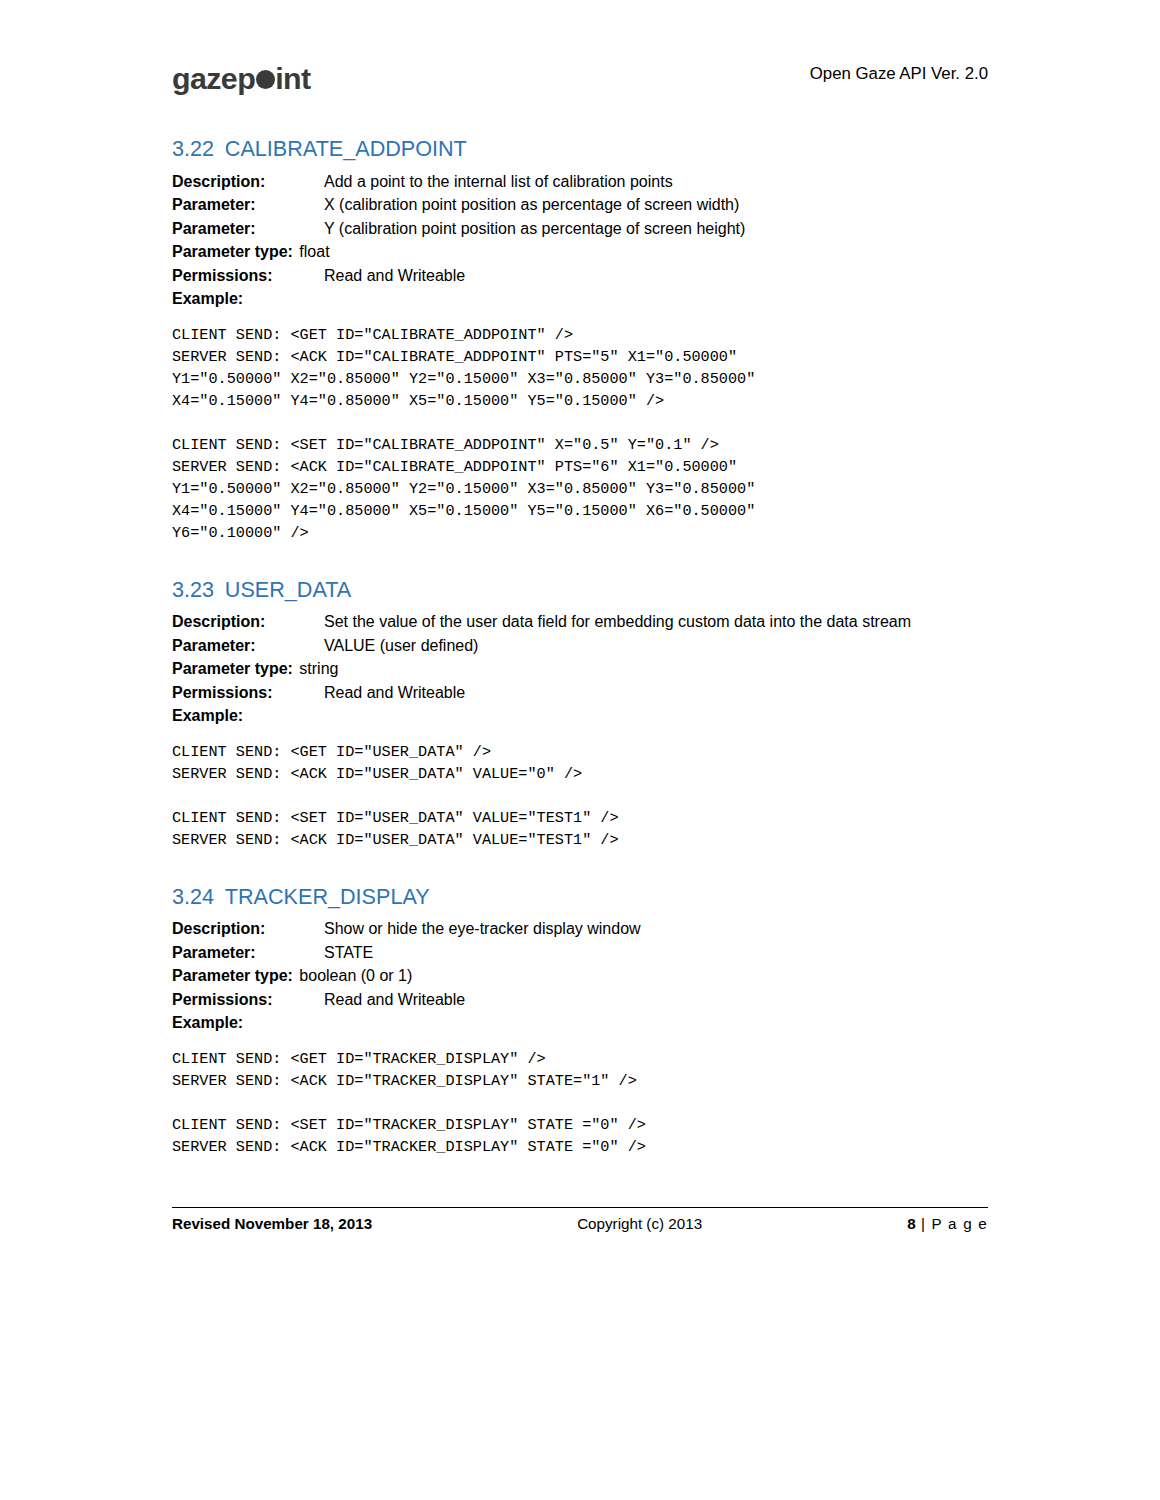gazep int
Open Gaze API Ver. 2.0
3.22 CALIBRATE_ADDPOINT
Description:
Add a point to the internal list of calibration points
Parameter:
X (calibration point position as percentage of screen width)
Parameter:
Y (calibration point position as percentage of screen height)
Parameter type:
float
Permissions:
Read and Writeable
Example:
CLIENT SEND: <GET ID="CALIBRATE_ADDPOINT" />
SERVER SEND: <ACK ID="CALIBRATE_ADDPOINT" PTS="5" X1="0.50000"
Y1="0.50000" X2="0.85000" Y2="0.15000" X3="0.85000" Y3="0.85000"
X4="0.15000" Y4="0.85000" X5="0.15000" Y5="0.15000" />

CLIENT SEND: <SET ID="CALIBRATE_ADDPOINT" X="0.5" Y="0.1" />
SERVER SEND: <ACK ID="CALIBRATE_ADDPOINT" PTS="6" X1="0.50000"
Y1="0.50000" X2="0.85000" Y2="0.15000" X3="0.85000" Y3="0.85000"
X4="0.15000" Y4="0.85000" X5="0.15000" Y5="0.15000" X6="0.50000"
Y6="0.10000" />
3.23 USER_DATA
Description:
Set the value of the user data field for embedding custom data into the data stream
Parameter:
VALUE (user defined)
Parameter type:
string
Permissions:
Read and Writeable
Example:
CLIENT SEND: <GET ID="USER_DATA" />
SERVER SEND: <ACK ID="USER_DATA" VALUE="0" />

CLIENT SEND: <SET ID="USER_DATA" VALUE="TEST1" />
SERVER SEND: <ACK ID="USER_DATA" VALUE="TEST1" />
3.24 TRACKER_DISPLAY
Description:
Show or hide the eye-tracker display window
Parameter:
STATE
Parameter type:
boolean (0 or 1)
Permissions:
Read and Writeable
Example:
CLIENT SEND: <GET ID="TRACKER_DISPLAY" />
SERVER SEND: <ACK ID="TRACKER_DISPLAY" STATE="1" />

CLIENT SEND: <SET ID="TRACKER_DISPLAY" STATE ="0" />
SERVER SEND: <ACK ID="TRACKER_DISPLAY" STATE ="0" />
Revised November 18, 2013 Copyright (c) 2013 8 | P a g e